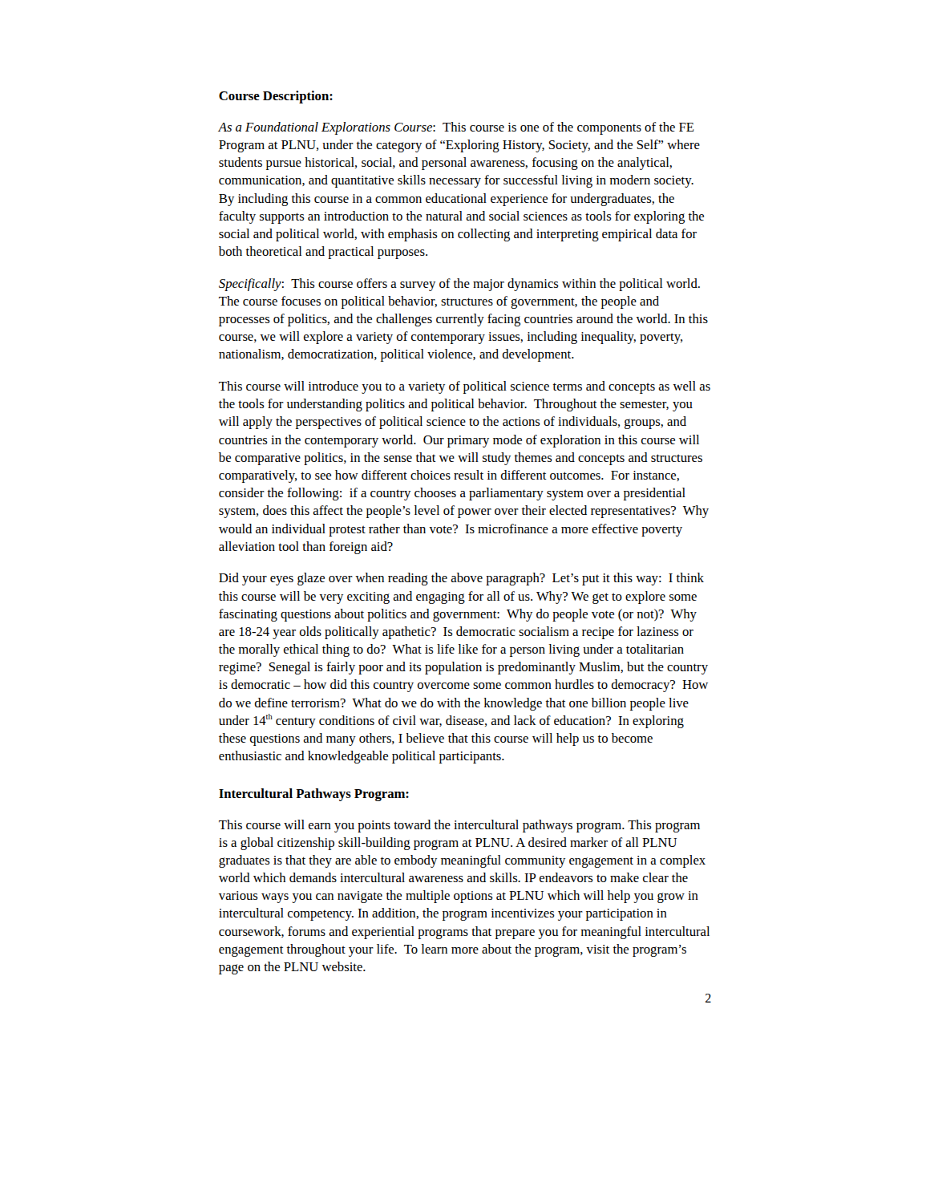Course Description:
As a Foundational Explorations Course: This course is one of the components of the FE Program at PLNU, under the category of “Exploring History, Society, and the Self” where students pursue historical, social, and personal awareness, focusing on the analytical, communication, and quantitative skills necessary for successful living in modern society. By including this course in a common educational experience for undergraduates, the faculty supports an introduction to the natural and social sciences as tools for exploring the social and political world, with emphasis on collecting and interpreting empirical data for both theoretical and practical purposes.
Specifically: This course offers a survey of the major dynamics within the political world. The course focuses on political behavior, structures of government, the people and processes of politics, and the challenges currently facing countries around the world. In this course, we will explore a variety of contemporary issues, including inequality, poverty, nationalism, democratization, political violence, and development.
This course will introduce you to a variety of political science terms and concepts as well as the tools for understanding politics and political behavior. Throughout the semester, you will apply the perspectives of political science to the actions of individuals, groups, and countries in the contemporary world. Our primary mode of exploration in this course will be comparative politics, in the sense that we will study themes and concepts and structures comparatively, to see how different choices result in different outcomes. For instance, consider the following: if a country chooses a parliamentary system over a presidential system, does this affect the people’s level of power over their elected representatives? Why would an individual protest rather than vote? Is microfinance a more effective poverty alleviation tool than foreign aid?
Did your eyes glaze over when reading the above paragraph? Let’s put it this way: I think this course will be very exciting and engaging for all of us. Why? We get to explore some fascinating questions about politics and government: Why do people vote (or not)? Why are 18-24 year olds politically apathetic? Is democratic socialism a recipe for laziness or the morally ethical thing to do? What is life like for a person living under a totalitarian regime? Senegal is fairly poor and its population is predominantly Muslim, but the country is democratic – how did this country overcome some common hurdles to democracy? How do we define terrorism? What do we do with the knowledge that one billion people live under 14th century conditions of civil war, disease, and lack of education? In exploring these questions and many others, I believe that this course will help us to become enthusiastic and knowledgeable political participants.
Intercultural Pathways Program:
This course will earn you points toward the intercultural pathways program. This program is a global citizenship skill-building program at PLNU. A desired marker of all PLNU graduates is that they are able to embody meaningful community engagement in a complex world which demands intercultural awareness and skills. IP endeavors to make clear the various ways you can navigate the multiple options at PLNU which will help you grow in intercultural competency. In addition, the program incentivizes your participation in coursework, forums and experiential programs that prepare you for meaningful intercultural engagement throughout your life. To learn more about the program, visit the program’s page on the PLNU website.
2